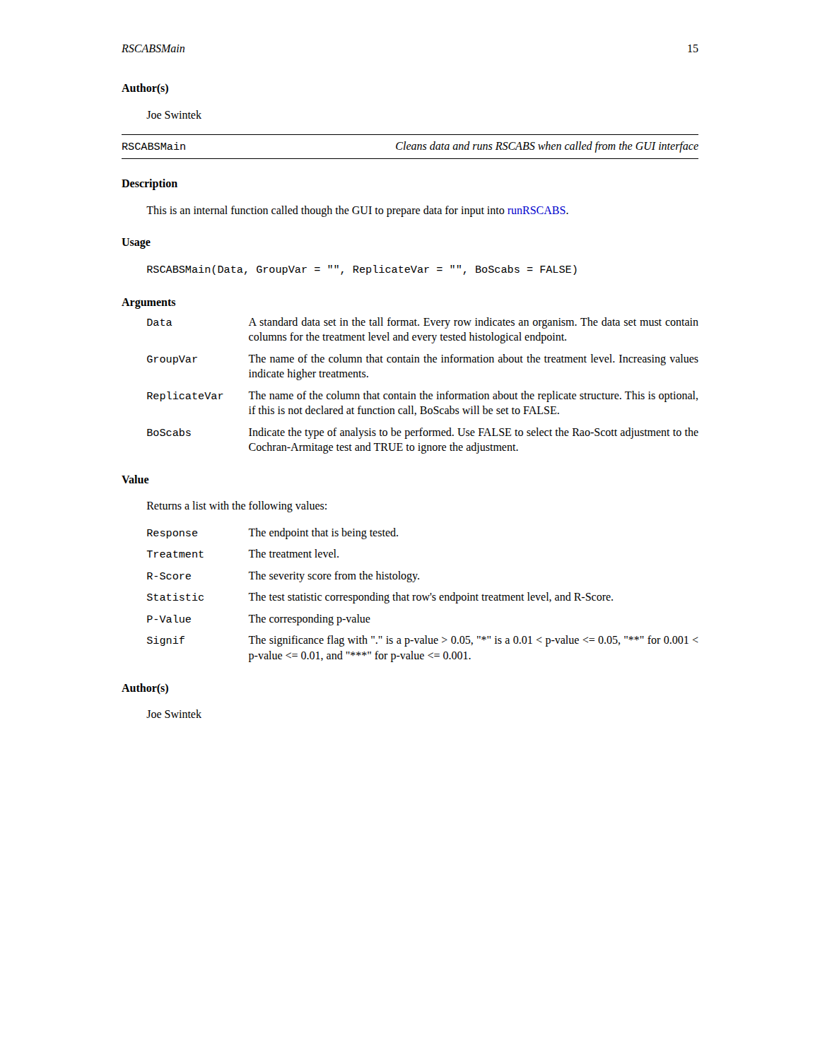RSCABSMain 15
Author(s)
Joe Swintek
RSCABSMain Cleans data and runs RSCABS when called from the GUI interface
Description
This is an internal function called though the GUI to prepare data for input into runRSCABS.
Usage
RSCABSMain(Data, GroupVar = "", ReplicateVar = "", BoScabs = FALSE)
Arguments
Data
A standard data set in the tall format. Every row indicates an organism. The data set must contain columns for the treatment level and every tested histological endpoint.
GroupVar
The name of the column that contain the information about the treatment level. Increasing values indicate higher treatments.
ReplicateVar
The name of the column that contain the information about the replicate structure. This is optional, if this is not declared at function call, BoScabs will be set to FALSE.
BoScabs
Indicate the type of analysis to be performed. Use FALSE to select the Rao-Scott adjustment to the Cochran-Armitage test and TRUE to ignore the adjustment.
Value
Returns a list with the following values:
Response
The endpoint that is being tested.
Treatment
The treatment level.
R-Score
The severity score from the histology.
Statistic
The test statistic corresponding that row's endpoint treatment level, and R-Score.
P-Value
The corresponding p-value
Signif
The significance flag with "." is a p-value > 0.05, "*" is a 0.01 < p-value <= 0.05, "**" for 0.001 < p-value <= 0.01, and "***" for p-value <= 0.001.
Author(s)
Joe Swintek